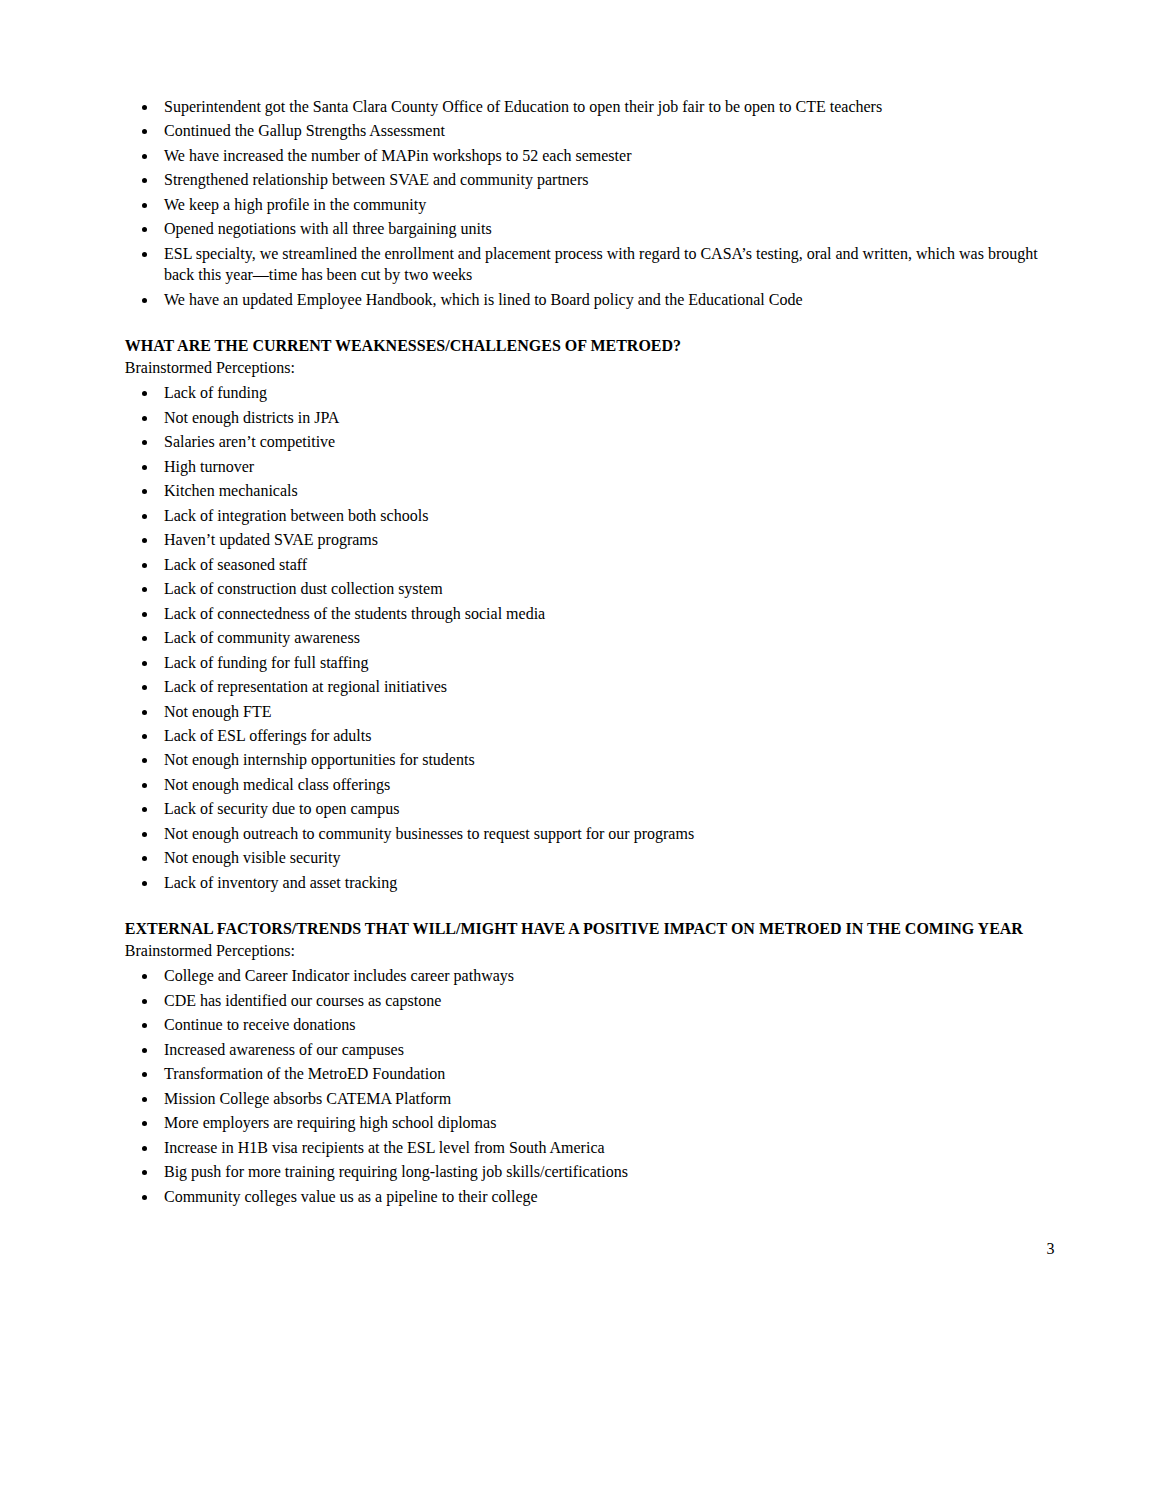Superintendent got the Santa Clara County Office of Education to open their job fair to be open to CTE teachers
Continued the Gallup Strengths Assessment
We have increased the number of MAPin workshops to 52 each semester
Strengthened relationship between SVAE and community partners
We keep a high profile in the community
Opened negotiations with all three bargaining units
ESL specialty, we streamlined the enrollment and placement process with regard to CASA’s testing, oral and written, which was brought back this year—time has been cut by two weeks
We have an updated Employee Handbook, which is lined to Board policy and the Educational Code
What are the current weaknesses/challenges of MetroED?
Brainstormed Perceptions:
Lack of funding
Not enough districts in JPA
Salaries aren’t competitive
High turnover
Kitchen mechanicals
Lack of integration between both schools
Haven’t updated SVAE programs
Lack of seasoned staff
Lack of construction dust collection system
Lack of connectedness of the students through social media
Lack of community awareness
Lack of funding for full staffing
Lack of representation at regional initiatives
Not enough FTE
Lack of ESL offerings for adults
Not enough internship opportunities for students
Not enough medical class offerings
Lack of security due to open campus
Not enough outreach to community businesses to request support for our programs
Not enough visible security
Lack of inventory and asset tracking
External factors/trends that will/might have a positive impact on MetroED in the coming year
Brainstormed Perceptions:
College and Career Indicator includes career pathways
CDE has identified our courses as capstone
Continue to receive donations
Increased awareness of our campuses
Transformation of the MetroED Foundation
Mission College absorbs CATEMA Platform
More employers are requiring high school diplomas
Increase in H1B visa recipients at the ESL level from South America
Big push for more training requiring long-lasting job skills/certifications
Community colleges value us as a pipeline to their college
3